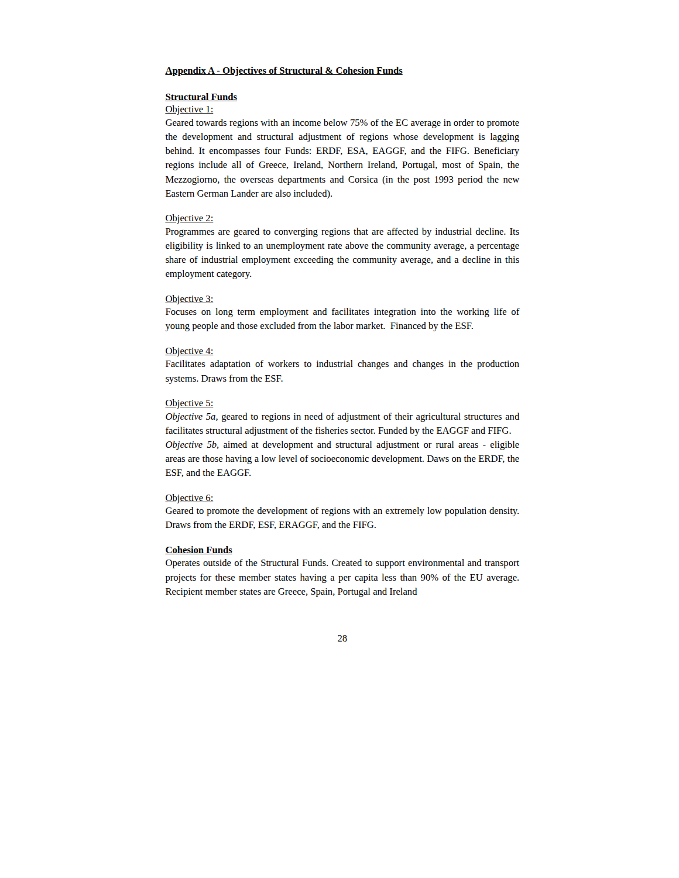Appendix A - Objectives of Structural & Cohesion Funds
Structural Funds
Objective 1:
Geared towards regions with an income below 75% of the EC average in order to promote the development and structural adjustment of regions whose development is lagging behind. It encompasses four Funds: ERDF, ESA, EAGGF, and the FIFG. Beneficiary regions include all of Greece, Ireland, Northern Ireland, Portugal, most of Spain, the Mezzogiorno, the overseas departments and Corsica (in the post 1993 period the new Eastern German Lander are also included).
Objective 2:
Programmes are geared to converging regions that are affected by industrial decline. Its eligibility is linked to an unemployment rate above the community average, a percentage share of industrial employment exceeding the community average, and a decline in this employment category.
Objective 3:
Focuses on long term employment and facilitates integration into the working life of young people and those excluded from the labor market. Financed by the ESF.
Objective 4:
Facilitates adaptation of workers to industrial changes and changes in the production systems. Draws from the ESF.
Objective 5:
Objective 5a, geared to regions in need of adjustment of their agricultural structures and facilitates structural adjustment of the fisheries sector. Funded by the EAGGF and FIFG.
Objective 5b, aimed at development and structural adjustment or rural areas - eligible areas are those having a low level of socioeconomic development. Daws on the ERDF, the ESF, and the EAGGF.
Objective 6:
Geared to promote the development of regions with an extremely low population density. Draws from the ERDF, ESF, ERAGGF, and the FIFG.
Cohesion Funds
Operates outside of the Structural Funds. Created to support environmental and transport projects for these member states having a per capita less than 90% of the EU average. Recipient member states are Greece, Spain, Portugal and Ireland
28